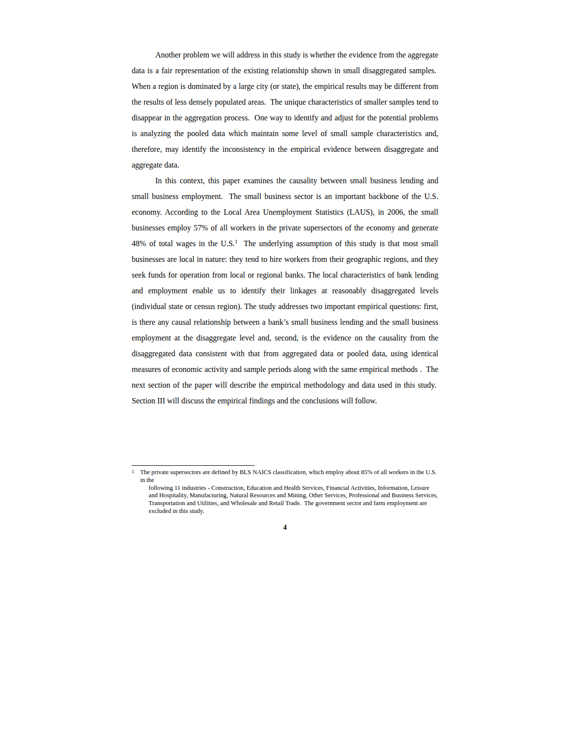Another problem we will address in this study is whether the evidence from the aggregate data is a fair representation of the existing relationship shown in small disaggregated samples. When a region is dominated by a large city (or state), the empirical results may be different from the results of less densely populated areas. The unique characteristics of smaller samples tend to disappear in the aggregation process. One way to identify and adjust for the potential problems is analyzing the pooled data which maintain some level of small sample characteristics and, therefore, may identify the inconsistency in the empirical evidence between disaggregate and aggregate data.
In this context, this paper examines the causality between small business lending and small business employment. The small business sector is an important backbone of the U.S. economy. According to the Local Area Unemployment Statistics (LAUS), in 2006, the small businesses employ 57% of all workers in the private supersectors of the economy and generate 48% of total wages in the U.S.1 The underlying assumption of this study is that most small businesses are local in nature: they tend to hire workers from their geographic regions, and they seek funds for operation from local or regional banks. The local characteristics of bank lending and employment enable us to identify their linkages at reasonably disaggregated levels (individual state or census region). The study addresses two important empirical questions: first, is there any causal relationship between a bank’s small business lending and the small business employment at the disaggregate level and, second, is the evidence on the causality from the disaggregated data consistent with that from aggregated data or pooled data, using identical measures of economic activity and sample periods along with the same empirical methods . The next section of the paper will describe the empirical methodology and data used in this study. Section III will discuss the empirical findings and the conclusions will follow.
1 The private supersectors are defined by BLS NAICS classification, which employ about 85% of all workers in the U.S. in the following 11 industries - Construction, Education and Health Services, Financial Activities, Information, Leisure and Hospitality, Manufacturing, Natural Resources and Mining, Other Services, Professional and Business Services, Transportation and Utilities, and Wholesale and Retail Trade. The government sector and farm employment are excluded in this study.
4